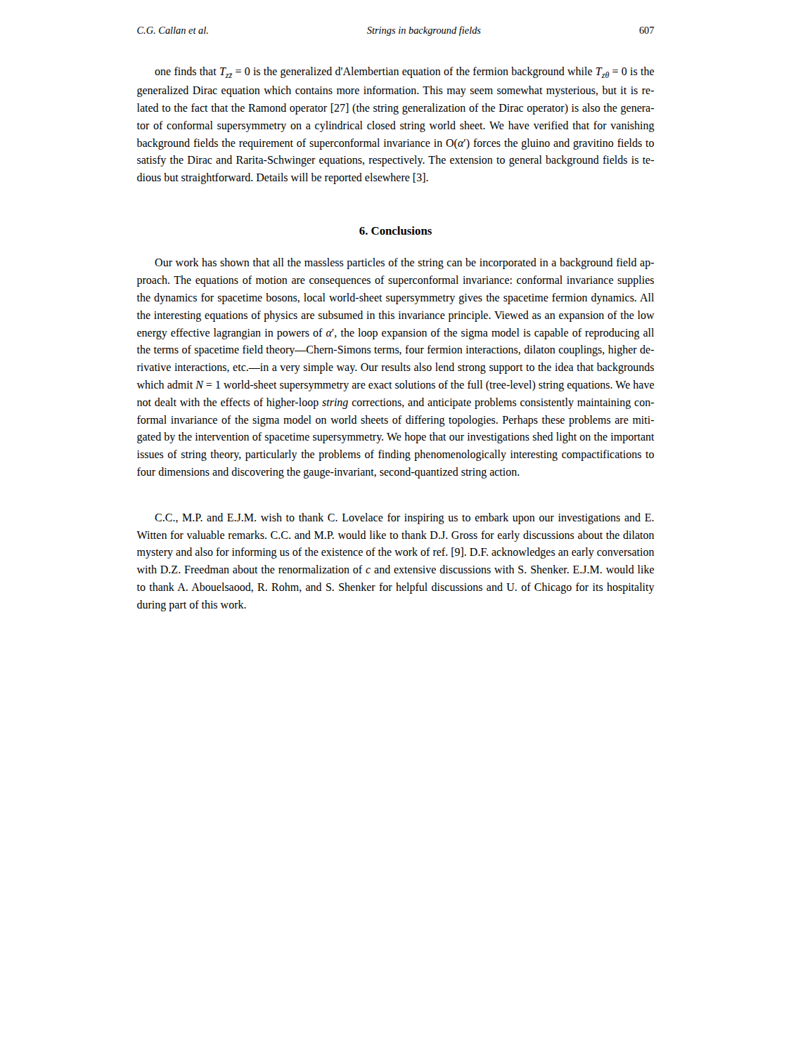C.G. Callan et al. Strings in background fields 607
one finds that Tzz̄ = 0 is the generalized d'Alembertian equation of the fermion background while Tzθ = 0 is the generalized Dirac equation which contains more information. This may seem somewhat mysterious, but it is related to the fact that the Ramond operator [27] (the string generalization of the Dirac operator) is also the generator of conformal supersymmetry on a cylindrical closed string world sheet. We have verified that for vanishing background fields the requirement of superconformal invariance in O(α′) forces the gluino and gravitino fields to satisfy the Dirac and Rarita-Schwinger equations, respectively. The extension to general background fields is tedious but straightforward. Details will be reported elsewhere [3].
6. Conclusions
Our work has shown that all the massless particles of the string can be incorporated in a background field approach. The equations of motion are consequences of superconformal invariance: conformal invariance supplies the dynamics for spacetime bosons, local world-sheet supersymmetry gives the spacetime fermion dynamics. All the interesting equations of physics are subsumed in this invariance principle. Viewed as an expansion of the low energy effective lagrangian in powers of α′, the loop expansion of the sigma model is capable of reproducing all the terms of spacetime field theory—Chern-Simons terms, four fermion interactions, dilaton couplings, higher derivative interactions, etc.—in a very simple way. Our results also lend strong support to the idea that backgrounds which admit N = 1 world-sheet supersymmetry are exact solutions of the full (tree-level) string equations. We have not dealt with the effects of higher-loop string corrections, and anticipate problems consistently maintaining conformal invariance of the sigma model on world sheets of differing topologies. Perhaps these problems are mitigated by the intervention of spacetime supersymmetry. We hope that our investigations shed light on the important issues of string theory, particularly the problems of finding phenomenologically interesting compactifications to four dimensions and discovering the gauge-invariant, second-quantized string action.
C.C., M.P. and E.J.M. wish to thank C. Lovelace for inspiring us to embark upon our investigations and E. Witten for valuable remarks. C.C. and M.P. would like to thank D.J. Gross for early discussions about the dilaton mystery and also for informing us of the existence of the work of ref. [9]. D.F. acknowledges an early conversation with D.Z. Freedman about the renormalization of c and extensive discussions with S. Shenker. E.J.M. would like to thank A. Abouelsaood, R. Rohm, and S. Shenker for helpful discussions and U. of Chicago for its hospitality during part of this work.